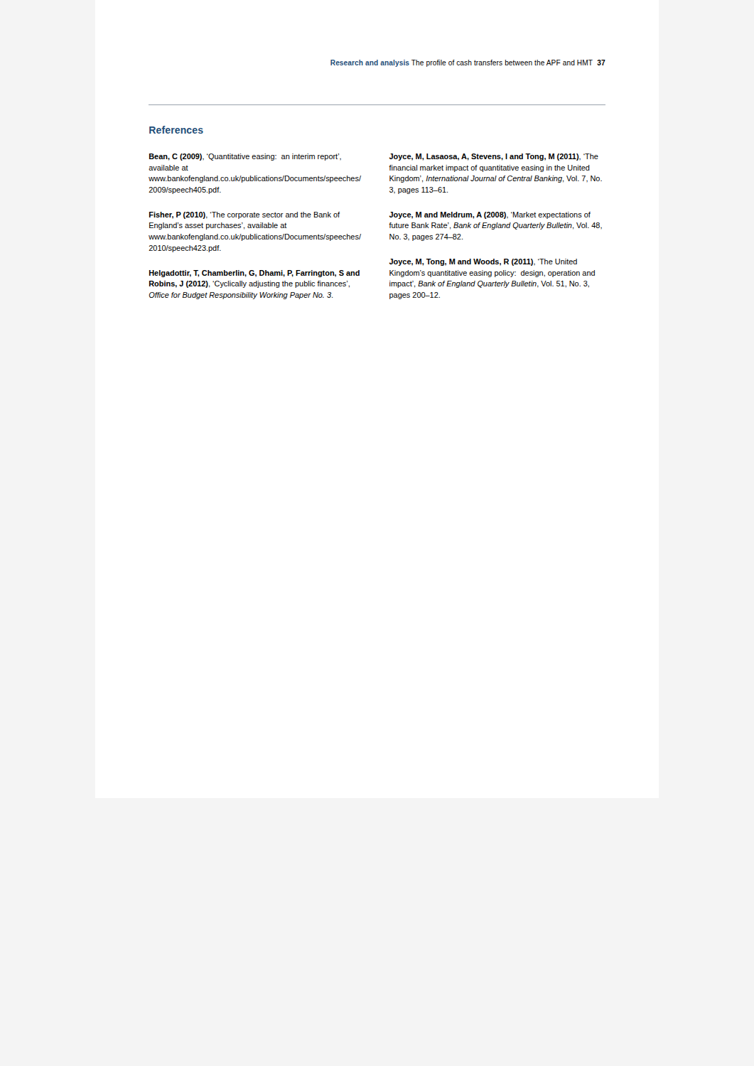Research and analysis The profile of cash transfers between the APF and HMT 37
References
Bean, C (2009), ‘Quantitative easing: an interim report’, available at www.bankofengland.co.uk/publications/Documents/speeches/2009/speech405.pdf.
Fisher, P (2010), ‘The corporate sector and the Bank of England’s asset purchases’, available at www.bankofengland.co.uk/publications/Documents/speeches/2010/speech423.pdf.
Helgadottir, T, Chamberlin, G, Dhami, P, Farrington, S and Robins, J (2012), ‘Cyclically adjusting the public finances’, Office for Budget Responsibility Working Paper No. 3.
Joyce, M, Lasaosa, A, Stevens, I and Tong, M (2011), ‘The financial market impact of quantitative easing in the United Kingdom’, International Journal of Central Banking, Vol. 7, No. 3, pages 113–61.
Joyce, M and Meldrum, A (2008), ‘Market expectations of future Bank Rate’, Bank of England Quarterly Bulletin, Vol. 48, No. 3, pages 274–82.
Joyce, M, Tong, M and Woods, R (2011), ‘The United Kingdom’s quantitative easing policy: design, operation and impact’, Bank of England Quarterly Bulletin, Vol. 51, No. 3, pages 200–12.